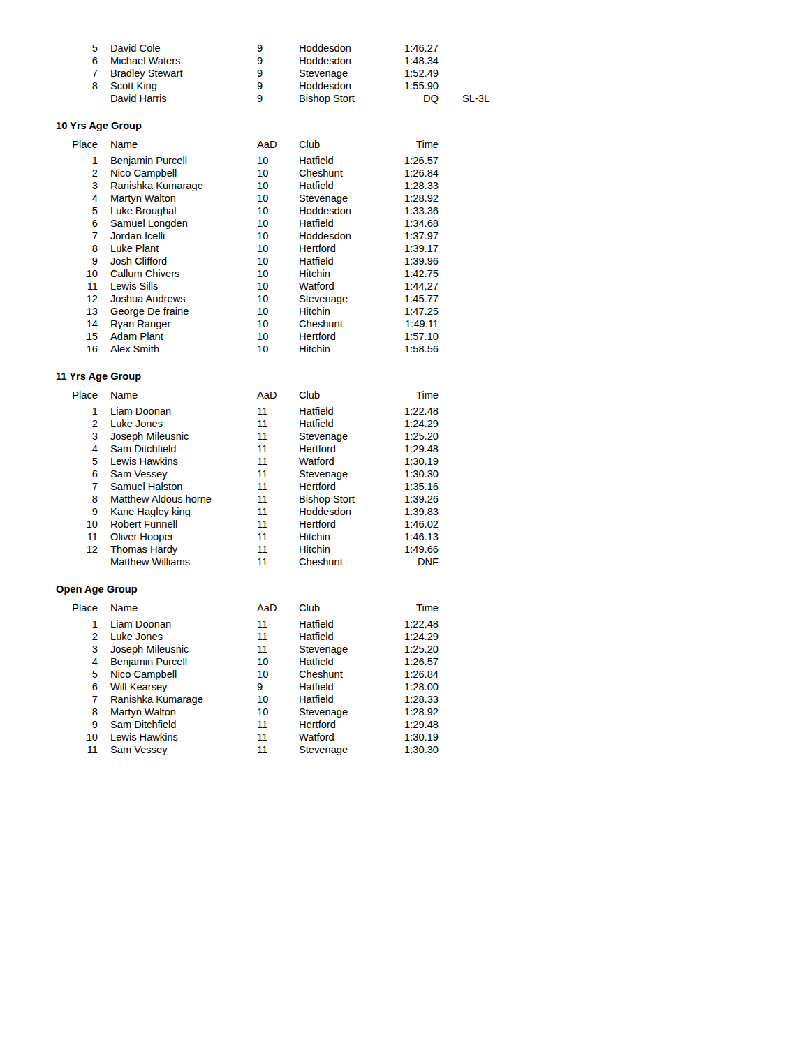| 5 | David Cole | 9 | Hoddesdon | 1:46.27 | |
| 6 | Michael Waters | 9 | Hoddesdon | 1:48.34 | |
| 7 | Bradley Stewart | 9 | Stevenage | 1:52.49 | |
| 8 | Scott King | 9 | Hoddesdon | 1:55.90 | |
| | David Harris | 9 | Bishop Stort | DQ | SL-3L |
10 Yrs Age Group
| Place | Name | AaD | Club | Time |
| 1 | Benjamin Purcell | 10 | Hatfield | 1:26.57 |
| 2 | Nico Campbell | 10 | Cheshunt | 1:26.84 |
| 3 | Ranishka Kumarage | 10 | Hatfield | 1:28.33 |
| 4 | Martyn Walton | 10 | Stevenage | 1:28.92 |
| 5 | Luke Broughal | 10 | Hoddesdon | 1:33.36 |
| 6 | Samuel Longden | 10 | Hatfield | 1:34.68 |
| 7 | Jordan Icelli | 10 | Hoddesdon | 1:37.97 |
| 8 | Luke Plant | 10 | Hertford | 1:39.17 |
| 9 | Josh Clifford | 10 | Hatfield | 1:39.96 |
| 10 | Callum Chivers | 10 | Hitchin | 1:42.75 |
| 11 | Lewis Sills | 10 | Watford | 1:44.27 |
| 12 | Joshua Andrews | 10 | Stevenage | 1:45.77 |
| 13 | George De fraine | 10 | Hitchin | 1:47.25 |
| 14 | Ryan Ranger | 10 | Cheshunt | 1:49.11 |
| 15 | Adam Plant | 10 | Hertford | 1:57.10 |
| 16 | Alex Smith | 10 | Hitchin | 1:58.56 |
11 Yrs Age Group
| Place | Name | AaD | Club | Time |
| 1 | Liam Doonan | 11 | Hatfield | 1:22.48 |
| 2 | Luke Jones | 11 | Hatfield | 1:24.29 |
| 3 | Joseph Mileusnic | 11 | Stevenage | 1:25.20 |
| 4 | Sam Ditchfield | 11 | Hertford | 1:29.48 |
| 5 | Lewis Hawkins | 11 | Watford | 1:30.19 |
| 6 | Sam Vessey | 11 | Stevenage | 1:30.30 |
| 7 | Samuel Halston | 11 | Hertford | 1:35.16 |
| 8 | Matthew Aldous horne | 11 | Bishop Stort | 1:39.26 |
| 9 | Kane Hagley king | 11 | Hoddesdon | 1:39.83 |
| 10 | Robert Funnell | 11 | Hertford | 1:46.02 |
| 11 | Oliver Hooper | 11 | Hitchin | 1:46.13 |
| 12 | Thomas Hardy | 11 | Hitchin | 1:49.66 |
| | Matthew Williams | 11 | Cheshunt | DNF |
Open Age Group
| Place | Name | AaD | Club | Time |
| 1 | Liam Doonan | 11 | Hatfield | 1:22.48 |
| 2 | Luke Jones | 11 | Hatfield | 1:24.29 |
| 3 | Joseph Mileusnic | 11 | Stevenage | 1:25.20 |
| 4 | Benjamin Purcell | 10 | Hatfield | 1:26.57 |
| 5 | Nico Campbell | 10 | Cheshunt | 1:26.84 |
| 6 | Will Kearsey | 9 | Hatfield | 1:28.00 |
| 7 | Ranishka Kumarage | 10 | Hatfield | 1:28.33 |
| 8 | Martyn Walton | 10 | Stevenage | 1:28.92 |
| 9 | Sam Ditchfield | 11 | Hertford | 1:29.48 |
| 10 | Lewis Hawkins | 11 | Watford | 1:30.19 |
| 11 | Sam Vessey | 11 | Stevenage | 1:30.30 |